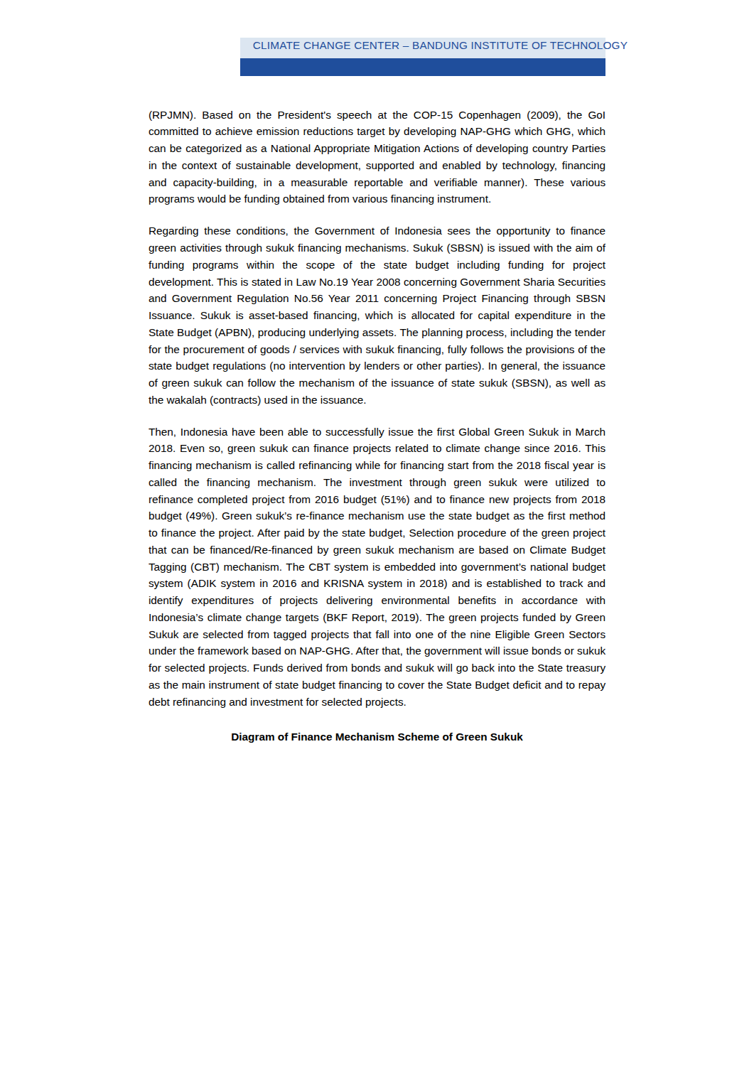CLIMATE CHANGE CENTER – BANDUNG INSTITUTE OF TECHNOLOGY
IKI Cross Country Indonesia
(RPJMN). Based on the President's speech at the COP-15 Copenhagen (2009), the GoI committed to achieve emission reductions target by developing NAP-GHG which GHG, which can be categorized as a National Appropriate Mitigation Actions of developing country Parties in the context of sustainable development, supported and enabled by technology, financing and capacity-building, in a measurable reportable and verifiable manner). These various programs would be funding obtained from various financing instrument.
Regarding these conditions, the Government of Indonesia sees the opportunity to finance green activities through sukuk financing mechanisms. Sukuk (SBSN) is issued with the aim of funding programs within the scope of the state budget including funding for project development. This is stated in Law No.19 Year 2008 concerning Government Sharia Securities and Government Regulation No.56 Year 2011 concerning Project Financing through SBSN Issuance. Sukuk is asset-based financing, which is allocated for capital expenditure in the State Budget (APBN), producing underlying assets. The planning process, including the tender for the procurement of goods / services with sukuk financing, fully follows the provisions of the state budget regulations (no intervention by lenders or other parties). In general, the issuance of green sukuk can follow the mechanism of the issuance of state sukuk (SBSN), as well as the wakalah (contracts) used in the issuance.
Then, Indonesia have been able to successfully issue the first Global Green Sukuk in March 2018. Even so, green sukuk can finance projects related to climate change since 2016. This financing mechanism is called refinancing while for financing start from the 2018 fiscal year is called the financing mechanism. The investment through green sukuk were utilized to refinance completed project from 2016 budget (51%) and to finance new projects from 2018 budget (49%). Green sukuk’s re-finance mechanism use the state budget as the first method to finance the project. After paid by the state budget, Selection procedure of the green project that can be financed/Re-financed by green sukuk mechanism are based on Climate Budget Tagging (CBT) mechanism. The CBT system is embedded into government’s national budget system (ADIK system in 2016 and KRISNA system in 2018) and is established to track and identify expenditures of projects delivering environmental benefits in accordance with Indonesia’s climate change targets (BKF Report, 2019). The green projects funded by Green Sukuk are selected from tagged projects that fall into one of the nine Eligible Green Sectors under the framework based on NAP-GHG. After that, the government will issue bonds or sukuk for selected projects. Funds derived from bonds and sukuk will go back into the State treasury as the main instrument of state budget financing to cover the State Budget deficit and to repay debt refinancing and investment for selected projects.
Diagram of Finance Mechanism Scheme of Green Sukuk